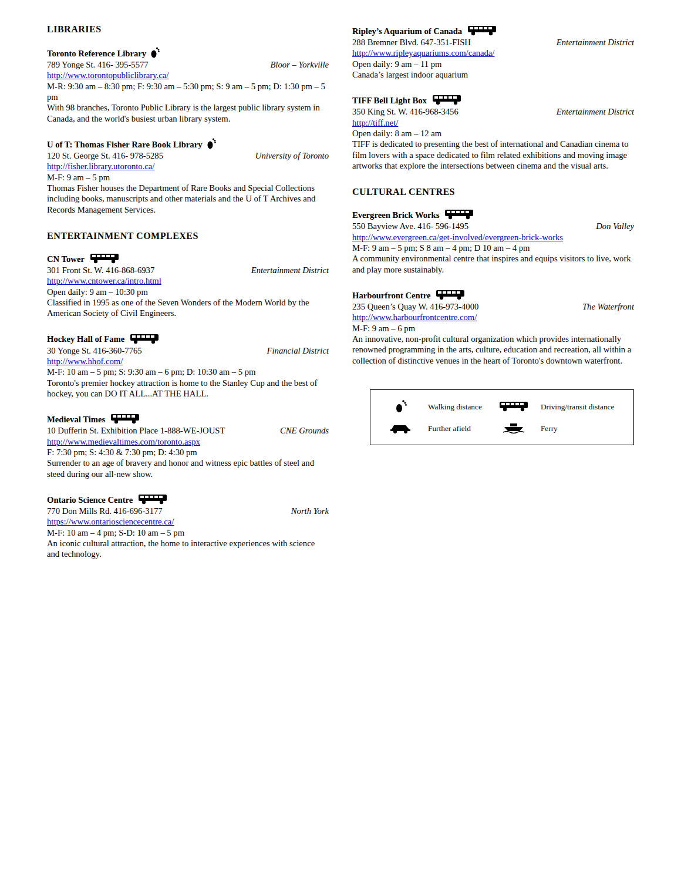LIBRARIES
Toronto Reference Library
789 Yonge St. 416- 395-5577 Bloor – Yorkville
http://www.torontopubliclibrary.ca/
M-R: 9:30 am – 8:30 pm; F: 9:30 am – 5:30 pm; S: 9 am – 5 pm; D: 1:30 pm – 5 pm
With 98 branches, Toronto Public Library is the largest public library system in Canada, and the world's busiest urban library system.
U of T: Thomas Fisher Rare Book Library
120 St. George St. 416- 978-5285 University of Toronto
http://fisher.library.utoronto.ca/
M-F: 9 am – 5 pm
Thomas Fisher houses the Department of Rare Books and Special Collections including books, manuscripts and other materials and the U of T Archives and Records Management Services.
ENTERTAINMENT COMPLEXES
CN Tower
301 Front St. W. 416-868-6937 Entertainment District
http://www.cntower.ca/intro.html
Open daily: 9 am – 10:30 pm
Classified in 1995 as one of the Seven Wonders of the Modern World by the American Society of Civil Engineers.
Hockey Hall of Fame
30 Yonge St. 416-360-7765 Financial District
http://www.hhof.com/
M-F: 10 am – 5 pm; S: 9:30 am – 6 pm; D: 10:30 am – 5 pm
Toronto's premier hockey attraction is home to the Stanley Cup and the best of hockey, you can DO IT ALL...AT THE HALL.
Medieval Times
10 Dufferin St. Exhibition Place 1-888-WE-JOUST CNE Grounds
http://www.medievaltimes.com/toronto.aspx
F: 7:30 pm; S: 4:30 & 7:30 pm; D: 4:30 pm
Surrender to an age of bravery and honor and witness epic battles of steel and steed during our all-new show.
Ontario Science Centre
770 Don Mills Rd. 416-696-3177 North York
https://www.ontariosciencecentre.ca/
M-F: 10 am – 4 pm; S-D: 10 am – 5 pm
An iconic cultural attraction, the home to interactive experiences with science and technology.
Ripley’s Aquarium of Canada
288 Bremner Blvd. 647-351-FISH Entertainment District
http://www.ripleyaquariums.com/canada/
Open daily: 9 am – 11 pm
Canada’s largest indoor aquarium
TIFF Bell Light Box
350 King St. W. 416-968-3456 Entertainment District
http://tiff.net/
Open daily: 8 am – 12 am
TIFF is dedicated to presenting the best of international and Canadian cinema to film lovers with a space dedicated to film related exhibitions and moving image artworks that explore the intersections between cinema and the visual arts.
CULTURAL CENTRES
Evergreen Brick Works
550 Bayview Ave. 416- 596-1495 Don Valley
http://www.evergreen.ca/get-involved/evergreen-brick-works
M-F: 9 am – 5 pm; S 8 am – 4 pm; D 10 am – 4 pm
A community environmental centre that inspires and equips visitors to live, work and play more sustainably.
Harbourfront Centre
235 Queen’s Quay W. 416-973-4000 The Waterfront
http://www.harbourfrontcentre.com/
M-F: 9 am – 6 pm
An innovative, non-profit cultural organization which provides internationally renowned programming in the arts, culture, education and recreation, all within a collection of distinctive venues in the heart of Toronto's downtown waterfront.
| | Walking distance | | Driving/transit distance |
| | Further afield | | Ferry |